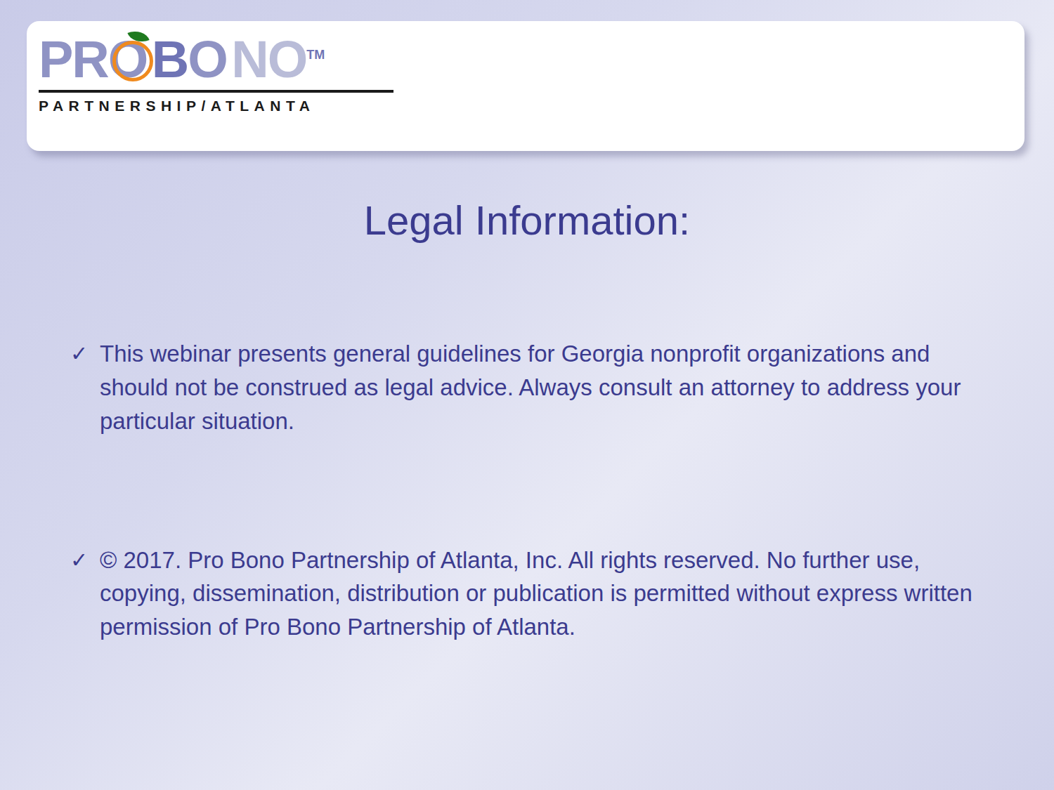PR OBONO TM
PARTNERSHIP/ATLANTA
Legal Information:
✓ This webinar presents general guidelines for Georgia nonprofit organizations and should not be construed as legal advice. Always consult an attorney to address your particular situation.
✓ © 2017. Pro Bono Partnership of Atlanta, Inc. All rights reserved. No further use, copying, dissemination, distribution or publication is permitted without express written permission of Pro Bono Partnership of Atlanta.